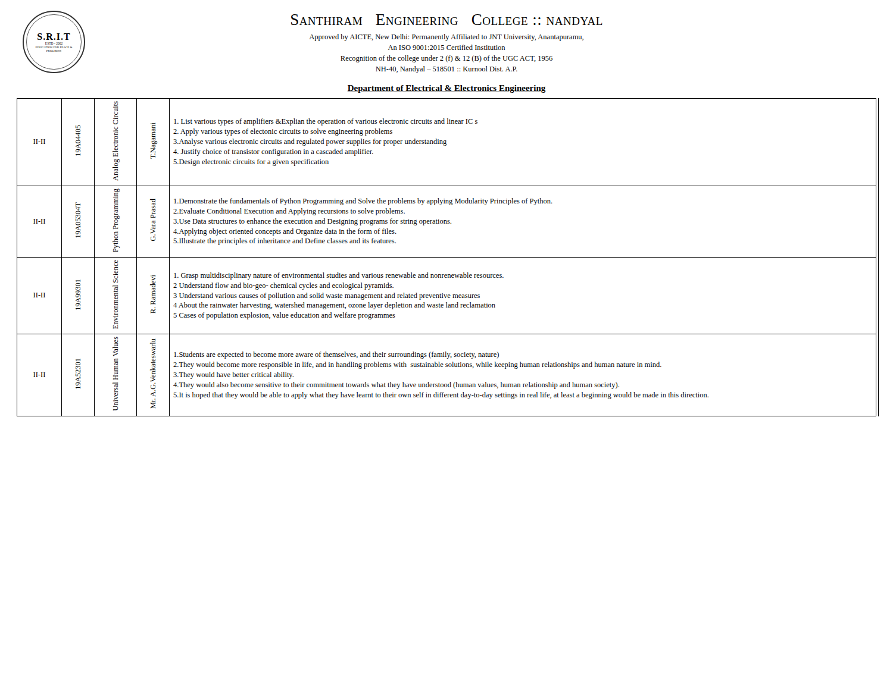S.R.I.T
ESTD - 2002
EDUCATION FOR PEACE & PROGRESS
Santhiram Engineering College :: nandyal
Approved by AICTE, New Delhi: Permanently Affiliated to JNT University, Anantapuramu,
An ISO 9001:2015 Certified Institution
Recognition of the college under 2 (f) & 12 (B) of the UGC ACT, 1956
NH-40, Nandyal – 518501 :: Kurnool Dist. A.P.
Department of Electrical & Electronics Engineering
| II-II | 19A04405 | Analog Electronic Circuits | T.Nagamani | 1. List various types of amplifiers &Explian the operation of various electronic circuits and linear IC s 2. Apply various types of electonic circuits to solve engineering problems 3.Analyse various electronic circuits and regulated power supplies for proper understanding 4. Justify choice of transistor configuration in a cascaded amplifier. 5.Design electronic circuits for a given specification |
| II-II | 19A05304T | Python Programming | G.Vara Prasad | 1.Demonstrate the fundamentals of Python Programming and Solve the problems by applying Modularity Principles of Python. 2.Evaluate Conditional Execution and Applying recursions to solve problems. 3.Use Data structures to enhance the execution and Designing programs for string operations. 4.Applying object oriented concepts and Organize data in the form of files. 5.Illustrate the principles of inheritance and Define classes and its features. |
| II-II | 19A99301 | Environmental Science | R. Ramadevi | 1. Grasp multidisciplinary nature of environmental studies and various renewable and nonrenewable resources. 2 Understand flow and bio-geo- chemical cycles and ecological pyramids. 3 Understand various causes of pollution and solid waste management and related preventive measures 4 About the rainwater harvesting, watershed management, ozone layer depletion and waste land reclamation 5 Cases of population explosion, value education and welfare programmes |
| II-II | 19A52301 | Universal Human Values | Mr. A.G.Venkateswarlu | 1.Students are expected to become more aware of themselves, and their surroundings (family, society, nature) 2.They would become more responsible in life, and in handling problems with sustainable solutions, while keeping human relationships and human nature in mind. 3.They would have better critical ability. 4.They would also become sensitive to their commitment towards what they have understood (human values, human relationship and human society). 5.It is hoped that they would be able to apply what they have learnt to their own self in different day-to-day settings in real life, at least a beginning would be made in this direction. |